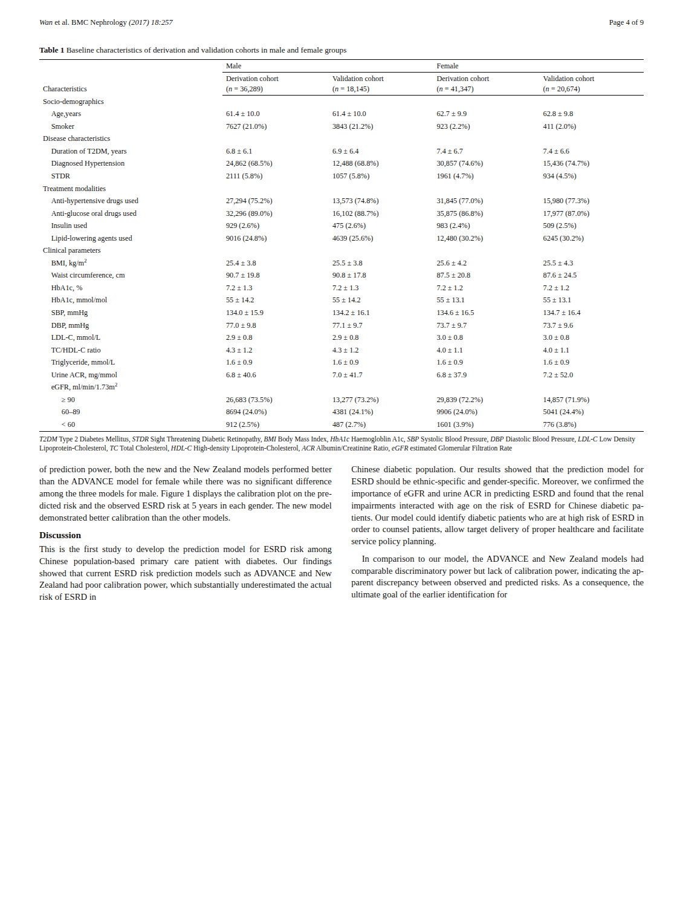Wan et al. BMC Nephrology (2017) 18:257
Page 4 of 9
Table 1 Baseline characteristics of derivation and validation cohorts in male and female groups
| Characteristics | Male | Female |
| --- | --- | --- |
| Derivation cohort ( n = 36,289) | Validation cohort ( n = 18,145) | Derivation cohort ( n = 41,347) | Validation cohort ( n = 20,674) |
| Socio-demographics | | | | |
| Age,years | 61.4 ± 10.0 | 61.4 ± 10.0 | 62.7 ± 9.9 | 62.8 ± 9.8 |
| Smoker | 7627 (21.0%) | 3843 (21.2%) | 923 (2.2%) | 411 (2.0%) |
| Disease characteristics | | | | |
| Duration of T2DM, years | 6.8 ± 6.1 | 6.9 ± 6.4 | 7.4 ± 6.7 | 7.4 ± 6.6 |
| Diagnosed Hypertension | 24,862 (68.5%) | 12,488 (68.8%) | 30,857 (74.6%) | 15,436 (74.7%) |
| STDR | 2111 (5.8%) | 1057 (5.8%) | 1961 (4.7%) | 934 (4.5%) |
| Treatment modalities | | | | |
| Anti-hypertensive drugs used | 27,294 (75.2%) | 13,573 (74.8%) | 31,845 (77.0%) | 15,980 (77.3%) |
| Anti-glucose oral drugs used | 32,296 (89.0%) | 16,102 (88.7%) | 35,875 (86.8%) | 17,977 (87.0%) |
| Insulin used | 929 (2.6%) | 475 (2.6%) | 983 (2.4%) | 509 (2.5%) |
| Lipid-lowering agents used | 9016 (24.8%) | 4639 (25.6%) | 12,480 (30.2%) | 6245 (30.2%) |
| Clinical parameters | | | | |
| BMI, kg/m 2 | 25.4 ± 3.8 | 25.5 ± 3.8 | 25.6 ± 4.2 | 25.5 ± 4.3 |
| Waist circumference, cm | 90.7 ± 19.8 | 90.8 ± 17.8 | 87.5 ± 20.8 | 87.6 ± 24.5 |
| HbA1c, % | 7.2 ± 1.3 | 7.2 ± 1.3 | 7.2 ± 1.2 | 7.2 ± 1.2 |
| HbA1c, mmol/mol | 55 ± 14.2 | 55 ± 14.2 | 55 ± 13.1 | 55 ± 13.1 |
| SBP, mmHg | 134.0 ± 15.9 | 134.2 ± 16.1 | 134.6 ± 16.5 | 134.7 ± 16.4 |
| DBP, mmHg | 77.0 ± 9.8 | 77.1 ± 9.7 | 73.7 ± 9.7 | 73.7 ± 9.6 |
| LDL-C, mmol/L | 2.9 ± 0.8 | 2.9 ± 0.8 | 3.0 ± 0.8 | 3.0 ± 0.8 |
| TC/HDL-C ratio | 4.3 ± 1.2 | 4.3 ± 1.2 | 4.0 ± 1.1 | 4.0 ± 1.1 |
| Triglyceride, mmol/L | 1.6 ± 0.9 | 1.6 ± 0.9 | 1.6 ± 0.9 | 1.6 ± 0.9 |
| Urine ACR, mg/mmol | 6.8 ± 40.6 | 7.0 ± 41.7 | 6.8 ± 37.9 | 7.2 ± 52.0 |
| eGFR, ml/min/1.73m 2 | | | | |
| ≥ 90 | 26,683 (73.5%) | 13,277 (73.2%) | 29,839 (72.2%) | 14,857 (71.9%) |
| 60–89 | 8694 (24.0%) | 4381 (24.1%) | 9906 (24.0%) | 5041 (24.4%) |
| < 60 | 912 (2.5%) | 487 (2.7%) | 1601 (3.9%) | 776 (3.8%) |
T2DM Type 2 Diabetes Mellitus, STDR Sight Threatening Diabetic Retinopathy, BMI Body Mass Index, HbA1c Haemogloblin A1c, SBP Systolic Blood Pressure, DBP Diastolic Blood Pressure, LDL-C Low Density Lipoprotein-Cholesterol, TC Total Cholesterol, HDL-C High-density Lipoprotein-Cholesterol, ACR Albumin/Creatinine Ratio, eGFR estimated Glomerular Filtration Rate
of prediction power, both the new and the New Zealand models performed better than the ADVANCE model for female while there was no significant difference among the three models for male. Figure 1 displays the calibration plot on the predicted risk and the observed ESRD risk at 5 years in each gender. The new model demonstrated better calibration than the other models.
Discussion
This is the first study to develop the prediction model for ESRD risk among Chinese population-based primary care patient with diabetes. Our findings showed that current ESRD risk prediction models such as ADVANCE and New Zealand had poor calibration power, which substantially underestimated the actual risk of ESRD in
Chinese diabetic population. Our results showed that the prediction model for ESRD should be ethnic-specific and gender-specific. Moreover, we confirmed the importance of eGFR and urine ACR in predicting ESRD and found that the renal impairments interacted with age on the risk of ESRD for Chinese diabetic patients. Our model could identify diabetic patients who are at high risk of ESRD in order to counsel patients, allow target delivery of proper healthcare and facilitate service policy planning.
In comparison to our model, the ADVANCE and New Zealand models had comparable discriminatory power but lack of calibration power, indicating the apparent discrepancy between observed and predicted risks. As a consequence, the ultimate goal of the earlier identification for